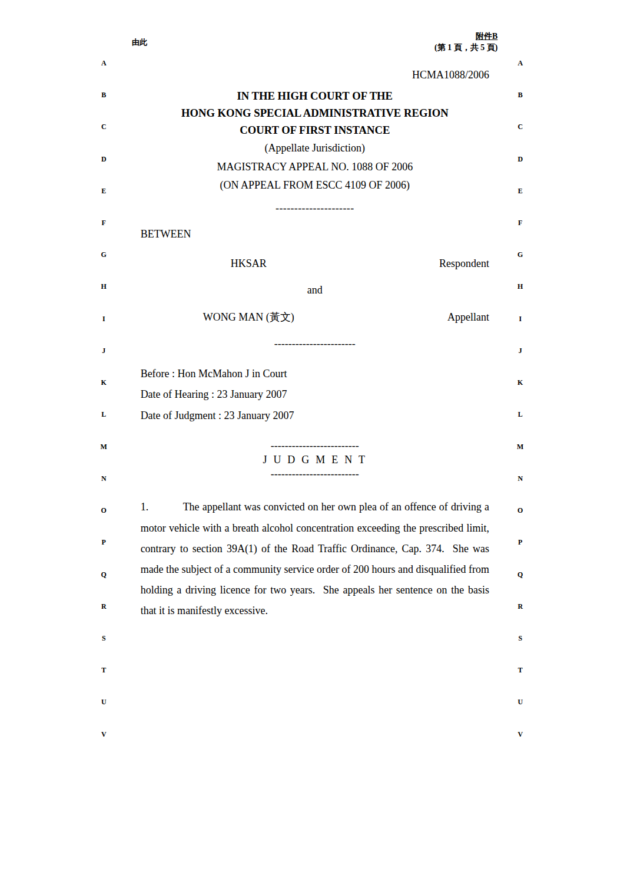由此
附件B
(第 1 頁，共 5 頁)
ABCDEFGHIJKLMNOPQRSTUV
ABCDEFGHIJKLMNOPQRSTUV
HCMA1088/2006
IN THE HIGH COURT OF THE
HONG KONG SPECIAL ADMINISTRATIVE REGION
COURT OF FIRST INSTANCE
(Appellate Jurisdiction)
MAGISTRACY APPEAL NO. 1088 OF 2006
(ON APPEAL FROM ESCC 4109 OF 2006)
---------------------
BETWEEN
| HKSAR | Respondent |
| and |
| WONG MAN (黃文) | Appellant |
-----------------------
Before : Hon McMahon J in Court
Date of Hearing : 23 January 2007
Date of Judgment : 23 January 2007
-------------------------
J U D G M E N T
-------------------------
1. The appellant was convicted on her own plea of an offence of driving a motor vehicle with a breath alcohol concentration exceeding the prescribed limit, contrary to section 39A(1) of the Road Traffic Ordinance, Cap. 374. She was made the subject of a community service order of 200 hours and disqualified from holding a driving licence for two years. She appeals her sentence on the basis that it is manifestly excessive.